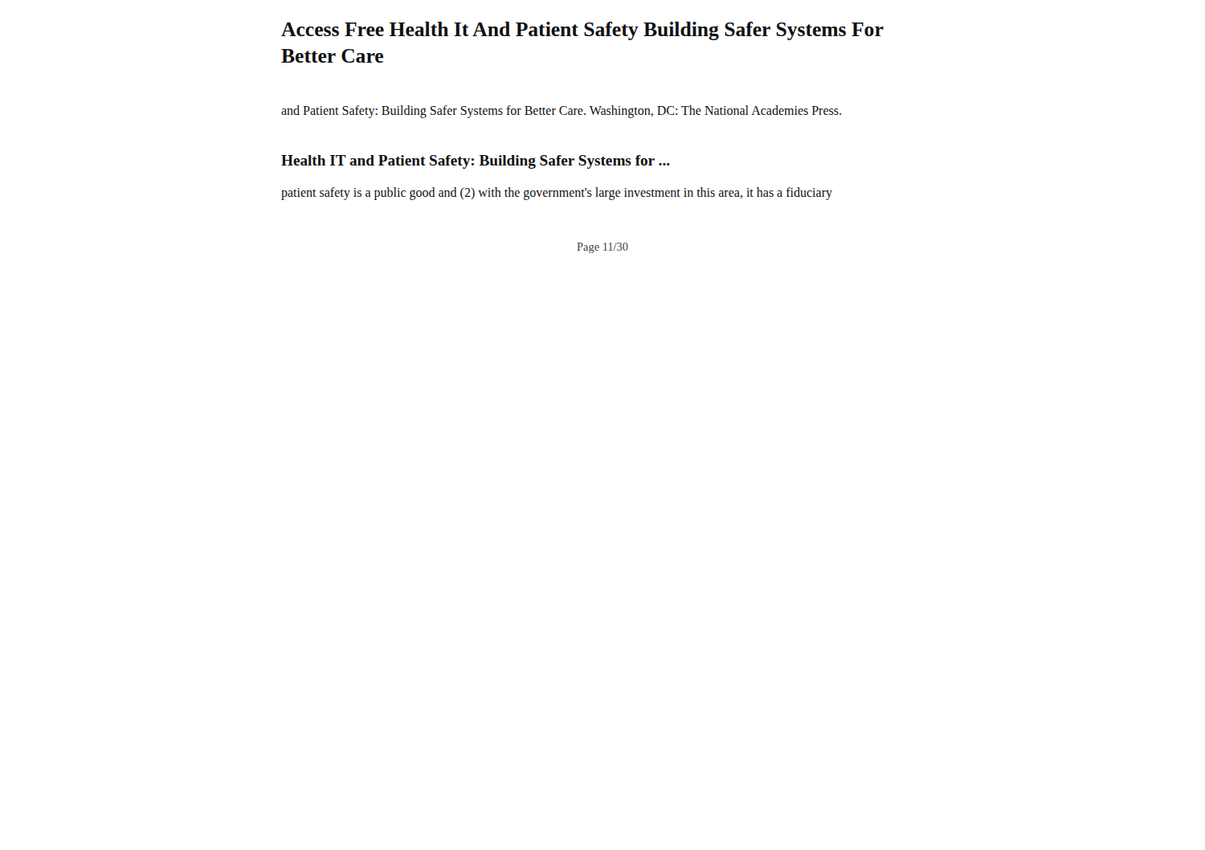Access Free Health It And Patient Safety Building Safer Systems For Better Care
and Patient Safety: Building Safer Systems for Better Care. Washington, DC: The National Academies Press.
Health IT and Patient Safety: Building Safer Systems for ...
patient safety is a public good and (2) with the government's large investment in this area, it has a fiduciary
Page 11/30